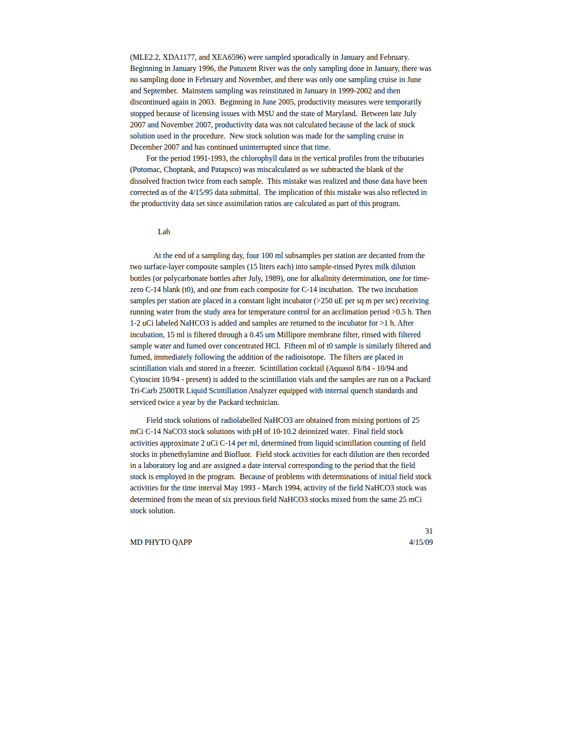(MLE2.2, XDA1177, and XEA6596) were sampled sporadically in January and February. Beginning in January 1996, the Patuxent River was the only sampling done in January, there was no sampling done in February and November, and there was only one sampling cruise in June and September. Mainstem sampling was reinstituted in January in 1999-2002 and then discontinued again in 2003. Beginning in June 2005, productivity measures were temporarily stopped because of licensing issues with MSU and the state of Maryland. Between late July 2007 and November 2007, productivity data was not calculated because of the lack of stock solution used in the procedure. New stock solution was made for the sampling cruise in December 2007 and has continued uninterrupted since that time.
For the period 1991-1993, the chlorophyll data in the vertical profiles from the tributaries (Potomac, Choptank, and Patapsco) was miscalculated as we subtracted the blank of the dissolved fraction twice from each sample. This mistake was realized and those data have been corrected as of the 4/15/95 data submittal. The implication of this mistake was also reflected in the productivity data set since assimilation ratios are calculated as part of this program.
Lab
At the end of a sampling day, four 100 ml subsamples per station are decanted from the two surface-layer composite samples (15 liters each) into sample-rinsed Pyrex milk dilution bottles (or polycarbonate bottles after July, 1989), one for alkalinity determination, one for time-zero C-14 blank (t0), and one from each composite for C-14 incubation. The two incubation samples per station are placed in a constant light incubator (>250 uE per sq m per sec) receiving running water from the study area for temperature control for an acclimation period >0.5 h. Then 1-2 uCi labeled NaHCO3 is added and samples are returned to the incubator for >1 h. After incubation, 15 ml is filtered through a 0.45 um Millipore membrane filter, rinsed with filtered sample water and fumed over concentrated HCl. Fifteen ml of t0 sample is similarly filtered and fumed, immediately following the addition of the radioisotope. The filters are placed in scintillation vials and stored in a freezer. Scintillation cocktail (Aquasol 8/84 - 10/94 and Cytoscint 10/94 - present) is added to the scintillation vials and the samples are run on a Packard Tri-Carb 2500TR Liquid Scintillation Analyzer equipped with internal quench standards and serviced twice a year by the Packard technician.
Field stock solutions of radiolabelled NaHCO3 are obtained from mixing portions of 25 mCi C-14 NaCO3 stock solutions with pH of 10-10.2 deionized water. Final field stock activities approximate 2 uCi C-14 per ml, determined from liquid scintillation counting of field stocks in phenethylamine and Biofluor. Field stock activities for each dilution are then recorded in a laboratory log and are assigned a date interval corresponding to the period that the field stock is employed in the program. Because of problems with determinations of initial field stock activities for the time interval May 1993 - March 1994, activity of the field NaHCO3 stock was determined from the mean of six previous field NaHCO3 stocks mixed from the same 25 mCi stock solution.
31
MD PHYTO QAPP 4/15/09